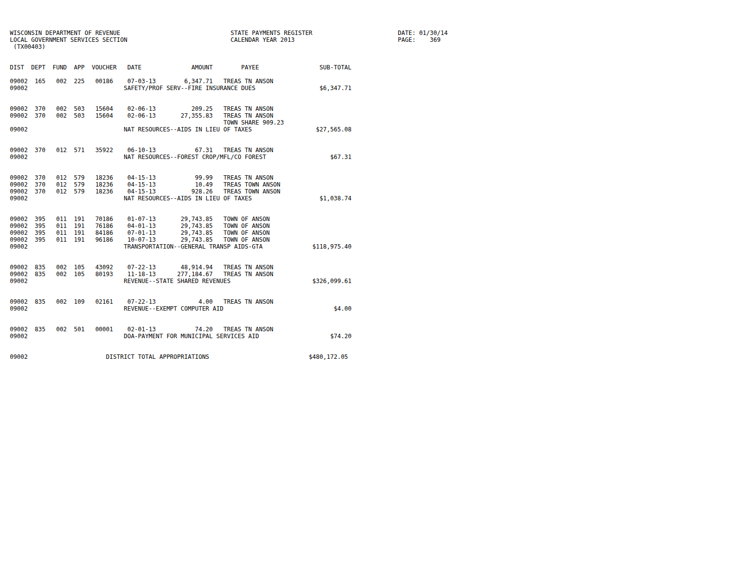WISCONSIN DEPARTMENT OF REVENUE                               STATE PAYMENTS REGISTER                        DATE: 01/30/14
LOCAL GOVERNMENT SERVICES SECTION                             CALENDAR YEAR 2013                             PAGE:    369
 (TX00403)


DIST  DEPT  FUND  APP  VOUCHER   DATE              AMOUNT        PAYEE                 SUB-TOTAL

09002  165   002  225   00186    07-03-13        6,347.71   TREAS TN ANSON
09002                           SAFETY/PROF SERV--FIRE INSURANCE DUES                  $6,347.71


09002  370   002  503   15604    02-06-13          209.25   TREAS TN ANSON
09002  370   002  503   15604    02-06-13       27,355.83   TREAS TN ANSON
                                                            TOWN SHARE 909.23
09002                           NAT RESOURCES--AIDS IN LIEU OF TAXES                  $27,565.08


09002  370   012  571   35922    06-10-13           67.31   TREAS TN ANSON
09002                           NAT RESOURCES--FOREST CROP/MFL/CO FOREST                  $67.31


09002  370   012  579   18236    04-15-13           99.99   TREAS TN ANSON
09002  370   012  579   18236    04-15-13           10.49   TREAS TOWN ANSON
09002  370   012  579   18236    04-15-13          928.26   TREAS TOWN ANSON
09002                           NAT RESOURCES--AIDS IN LIEU OF TAXES                   $1,038.74


09002  395   011  191   70186    01-07-13       29,743.85   TOWN OF ANSON
09002  395   011  191   76186    04-01-13       29,743.85   TOWN OF ANSON
09002  395   011  191   84186    07-01-13       29,743.85   TOWN OF ANSON
09002  395   011  191   96186    10-07-13       29,743.85   TOWN OF ANSON
09002                           TRANSPORTATION--GENERAL TRANSP AIDS-GTA              $118,975.40


09002  835   002  105   43092    07-22-13       48,914.94   TREAS TN ANSON
09002  835   002  105   80193    11-18-13      277,184.67   TREAS TN ANSON
09002                           REVENUE--STATE SHARED REVENUES                       $326,099.61


09002  835   002  109   02161    07-22-13            4.00   TREAS TN ANSON
09002                           REVENUE--EXEMPT COMPUTER AID                               $4.00


09002  835   002  501   00001    02-01-13           74.20   TREAS TN ANSON
09002                           DOA-PAYMENT FOR MUNICIPAL SERVICES AID                    $74.20


09002                      DISTRICT TOTAL APPROPRIATIONS                            $480,172.05